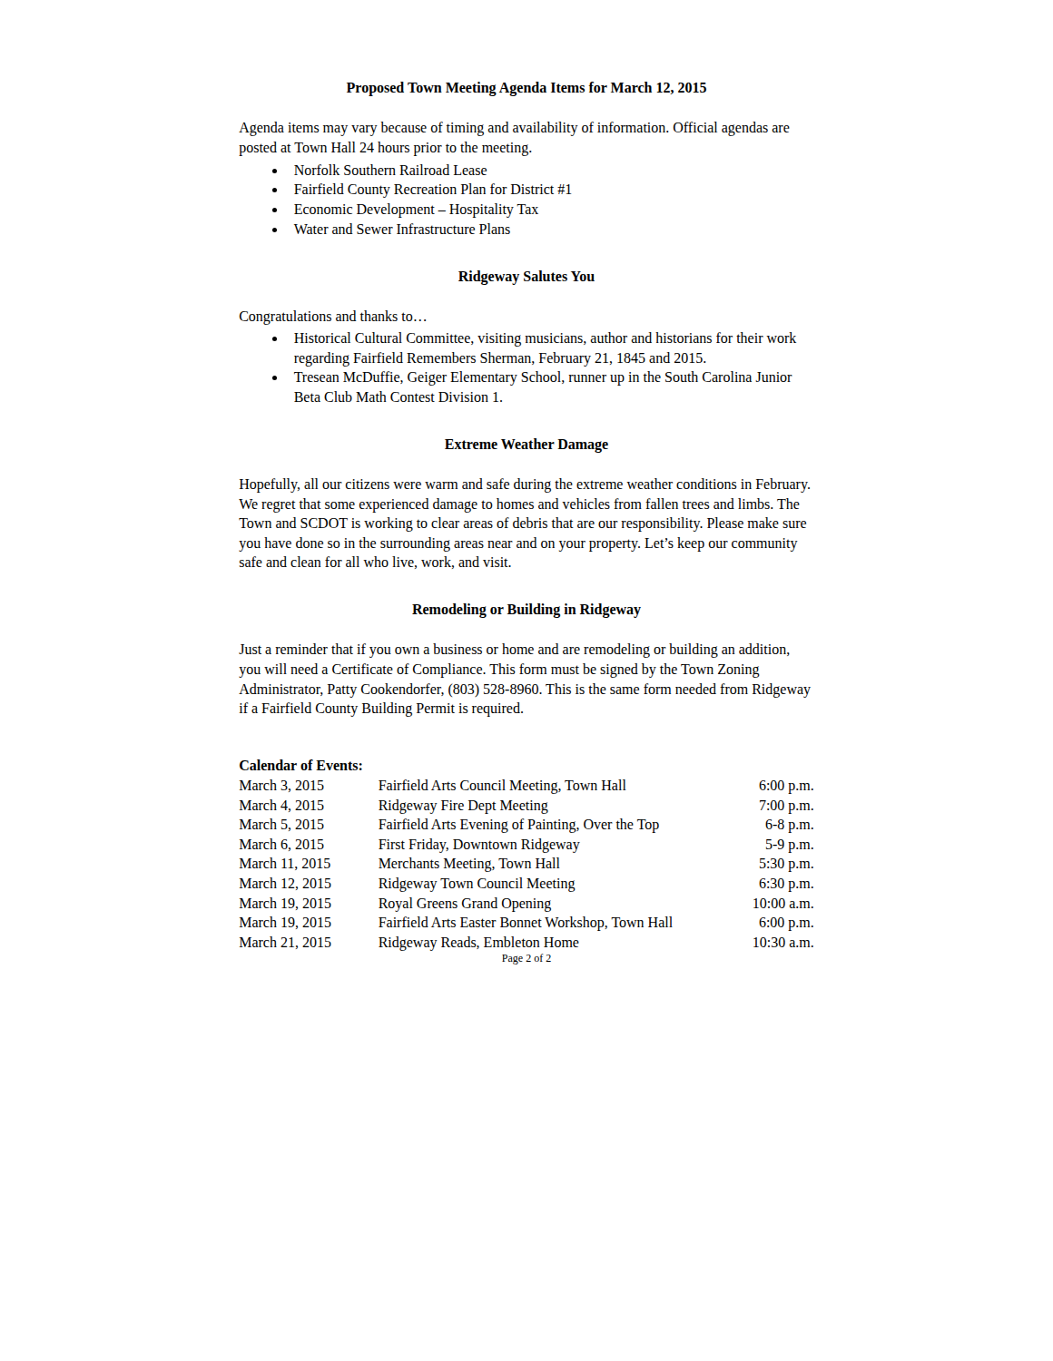Proposed Town Meeting Agenda Items for March 12, 2015
Agenda items may vary because of timing and availability of information. Official agendas are posted at Town Hall 24 hours prior to the meeting.
Norfolk Southern Railroad Lease
Fairfield County Recreation Plan for District #1
Economic Development – Hospitality Tax
Water and Sewer Infrastructure Plans
Ridgeway Salutes You
Congratulations and thanks to…
Historical Cultural Committee, visiting musicians, author and historians for their work regarding Fairfield Remembers Sherman, February 21, 1845 and 2015.
Tresean McDuffie, Geiger Elementary School, runner up in the South Carolina Junior Beta Club Math Contest Division 1.
Extreme Weather Damage
Hopefully, all our citizens were warm and safe during the extreme weather conditions in February. We regret that some experienced damage to homes and vehicles from fallen trees and limbs. The Town and SCDOT is working to clear areas of debris that are our responsibility. Please make sure you have done so in the surrounding areas near and on your property. Let’s keep our community safe and clean for all who live, work, and visit.
Remodeling or Building in Ridgeway
Just a reminder that if you own a business or home and are remodeling or building an addition, you will need a Certificate of Compliance. This form must be signed by the Town Zoning Administrator, Patty Cookendorfer, (803) 528-8960. This is the same form needed from Ridgeway if a Fairfield County Building Permit is required.
Calendar of Events:
| March 3, 2015 | Fairfield Arts Council Meeting, Town Hall | 6:00 p.m. |
| March 4, 2015 | Ridgeway Fire Dept Meeting | 7:00 p.m. |
| March 5, 2015 | Fairfield Arts Evening of Painting, Over the Top | 6-8 p.m. |
| March 6, 2015 | First Friday, Downtown Ridgeway | 5-9 p.m. |
| March 11, 2015 | Merchants Meeting, Town Hall | 5:30 p.m. |
| March 12, 2015 | Ridgeway Town Council Meeting | 6:30 p.m. |
| March 19, 2015 | Royal Greens Grand Opening | 10:00 a.m. |
| March 19, 2015 | Fairfield Arts Easter Bonnet Workshop, Town Hall | 6:00 p.m. |
| March 21, 2015 | Ridgeway Reads, Embleton Home | 10:30 a.m. |
Page 2 of 2